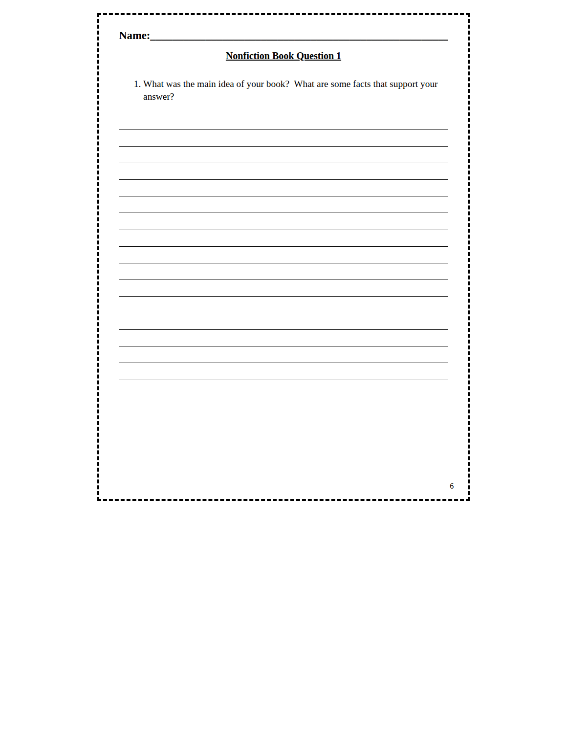Name:_______________________________________________________
Nonfiction Book Question 1
What was the main idea of your book? What are some facts that support your answer?
6